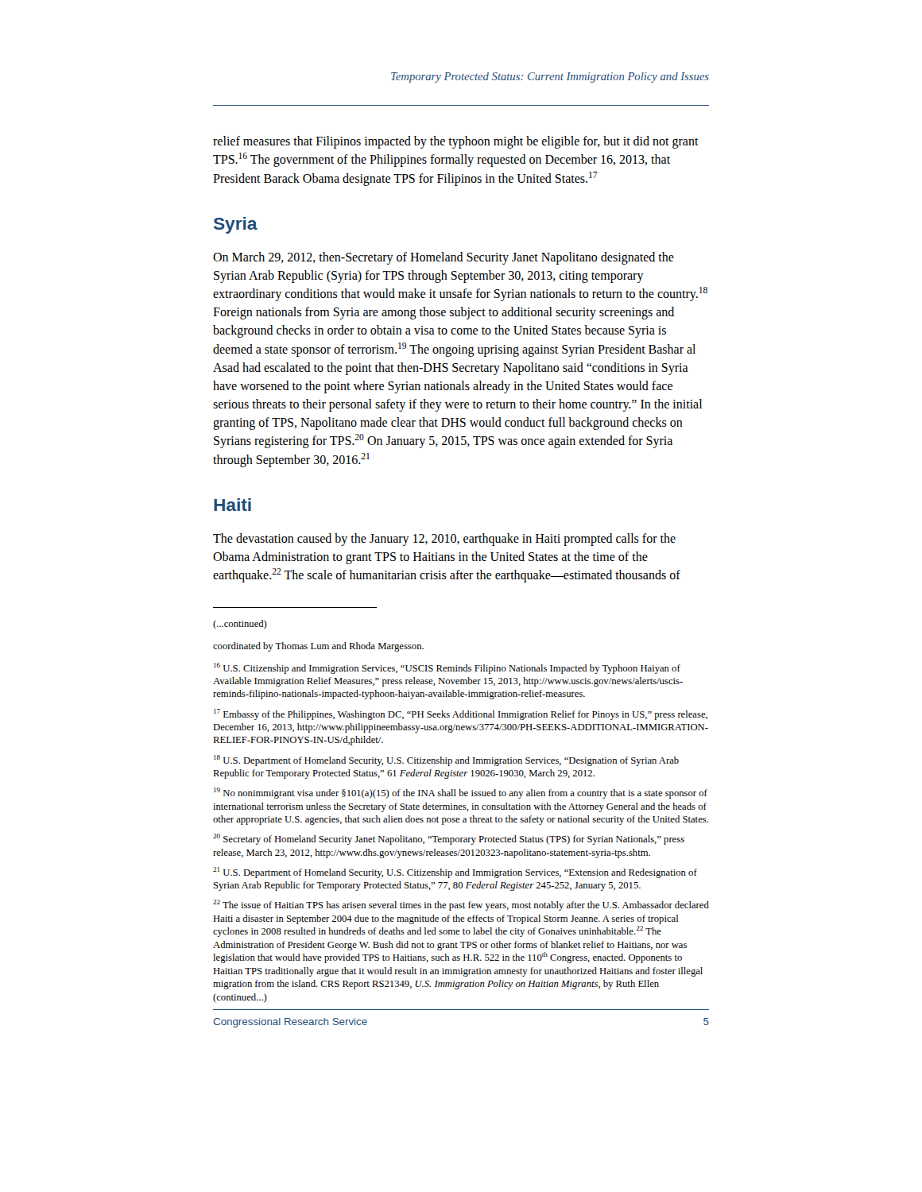Temporary Protected Status: Current Immigration Policy and Issues
relief measures that Filipinos impacted by the typhoon might be eligible for, but it did not grant TPS.16 The government of the Philippines formally requested on December 16, 2013, that President Barack Obama designate TPS for Filipinos in the United States.17
Syria
On March 29, 2012, then-Secretary of Homeland Security Janet Napolitano designated the Syrian Arab Republic (Syria) for TPS through September 30, 2013, citing temporary extraordinary conditions that would make it unsafe for Syrian nationals to return to the country.18 Foreign nationals from Syria are among those subject to additional security screenings and background checks in order to obtain a visa to come to the United States because Syria is deemed a state sponsor of terrorism.19 The ongoing uprising against Syrian President Bashar al Asad had escalated to the point that then-DHS Secretary Napolitano said “conditions in Syria have worsened to the point where Syrian nationals already in the United States would face serious threats to their personal safety if they were to return to their home country.” In the initial granting of TPS, Napolitano made clear that DHS would conduct full background checks on Syrians registering for TPS.20 On January 5, 2015, TPS was once again extended for Syria through September 30, 2016.21
Haiti
The devastation caused by the January 12, 2010, earthquake in Haiti prompted calls for the Obama Administration to grant TPS to Haitians in the United States at the time of the earthquake.22 The scale of humanitarian crisis after the earthquake—estimated thousands of
(...continued)
coordinated by Thomas Lum and Rhoda Margesson.
16 U.S. Citizenship and Immigration Services, “USCIS Reminds Filipino Nationals Impacted by Typhoon Haiyan of Available Immigration Relief Measures,” press release, November 15, 2013, http://www.uscis.gov/news/alerts/uscis-reminds-filipino-nationals-impacted-typhoon-haiyan-available-immigration-relief-measures.
17 Embassy of the Philippines, Washington DC, “PH Seeks Additional Immigration Relief for Pinoys in US,” press release, December 16, 2013, http://www.philippineembassy-usa.org/news/3774/300/PH-SEEKS-ADDITIONAL-IMMIGRATION-RELIEF-FOR-PINOYS-IN-US/d,phildet/.
18 U.S. Department of Homeland Security, U.S. Citizenship and Immigration Services, “Designation of Syrian Arab Republic for Temporary Protected Status,” 61 Federal Register 19026-19030, March 29, 2012.
19 No nonimmigrant visa under §101(a)(15) of the INA shall be issued to any alien from a country that is a state sponsor of international terrorism unless the Secretary of State determines, in consultation with the Attorney General and the heads of other appropriate U.S. agencies, that such alien does not pose a threat to the safety or national security of the United States.
20 Secretary of Homeland Security Janet Napolitano, “Temporary Protected Status (TPS) for Syrian Nationals,” press release, March 23, 2012, http://www.dhs.gov/ynews/releases/20120323-napolitano-statement-syria-tps.shtm.
21 U.S. Department of Homeland Security, U.S. Citizenship and Immigration Services, “Extension and Redesignation of Syrian Arab Republic for Temporary Protected Status,” 77, 80 Federal Register 245-252, January 5, 2015.
22 The issue of Haitian TPS has arisen several times in the past few years, most notably after the U.S. Ambassador declared Haiti a disaster in September 2004 due to the magnitude of the effects of Tropical Storm Jeanne. A series of tropical cyclones in 2008 resulted in hundreds of deaths and led some to label the city of Gonaives uninhabitable.22 The Administration of President George W. Bush did not to grant TPS or other forms of blanket relief to Haitians, nor was legislation that would have provided TPS to Haitians, such as H.R. 522 in the 110th Congress, enacted. Opponents to Haitian TPS traditionally argue that it would result in an immigration amnesty for unauthorized Haitians and foster illegal migration from the island. CRS Report RS21349, U.S. Immigration Policy on Haitian Migrants, by Ruth Ellen (continued...)
Congressional Research Service 5